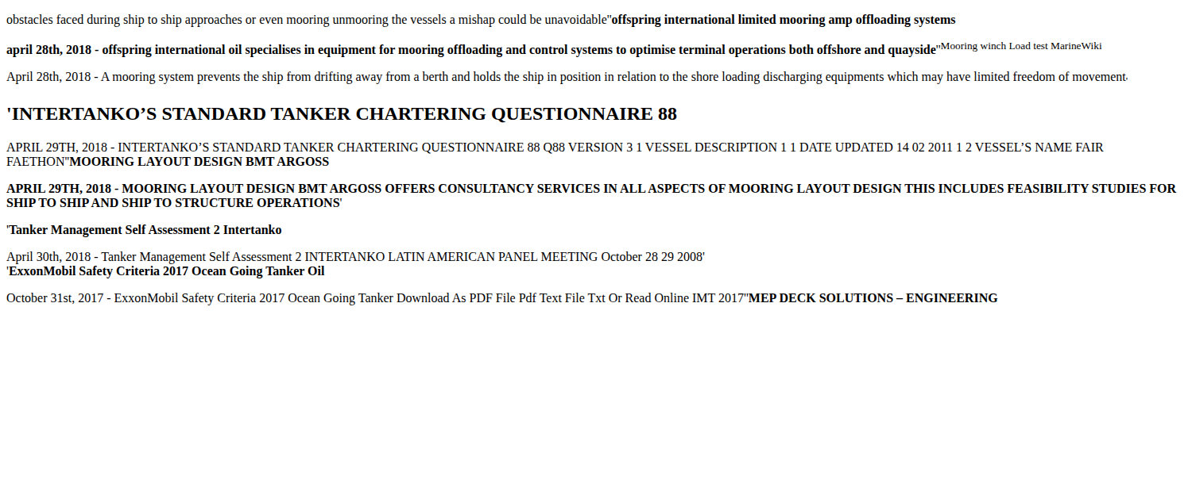obstacles faced during ship to ship approaches or even mooring unmooring the vessels a mishap could be unavoidable''offspring international limited mooring amp offloading systems
april 28th, 2018 - offspring international oil specialises in equipment for mooring offloading and control systems to optimise terminal operations both offshore and quayside''Mooring winch Load test MarineWiki
April 28th, 2018 - A mooring system prevents the ship from drifting away from a berth and holds the ship in position in relation to the shore loading discharging equipments which may have limited freedom of movement'
'INTERTANKO’S STANDARD TANKER CHARTERING QUESTIONNAIRE 88
APRIL 29TH, 2018 - INTERTANKO’S STANDARD TANKER CHARTERING QUESTIONNAIRE 88 Q88 VERSION 3 1 VESSEL DESCRIPTION 1 1 DATE UPDATED 14 02 2011 1 2 VESSEL’S NAME FAIR FAETHON''MOORING LAYOUT DESIGN BMT ARGOSS
APRIL 29TH, 2018 - MOORING LAYOUT DESIGN BMT ARGOSS OFFERS CONSULTANCY SERVICES IN ALL ASPECTS OF MOORING LAYOUT DESIGN THIS INCLUDES FEASIBILITY STUDIES FOR SHIP TO SHIP AND SHIP TO STRUCTURE OPERATIONS'
'Tanker Management Self Assessment 2 Intertanko
April 30th, 2018 - Tanker Management Self Assessment 2 INTERTANKO LATIN AMERICAN PANEL MEETING October 28 29 2008'
'ExxonMobil Safety Criteria 2017 Ocean Going Tanker Oil
October 31st, 2017 - ExxonMobil Safety Criteria 2017 Ocean Going Tanker Download As PDF File Pdf Text File Txt Or Read Online IMT 2017''MEP DECK SOLUTIONS – ENGINEERING